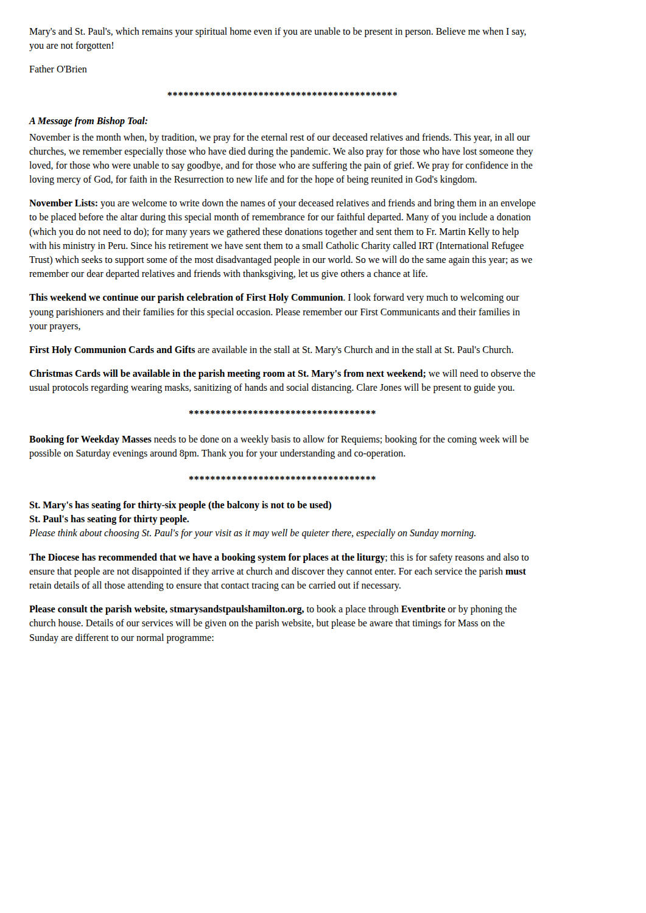Mary's and St. Paul's, which remains your spiritual home even if you are unable to be present in person. Believe me when I say, you are not forgotten!
Father O'Brien
*******************************************
A Message from Bishop Toal:
November is the month when, by tradition, we pray for the eternal rest of our deceased relatives and friends. This year, in all our churches, we remember especially those who have died during the pandemic. We also pray for those who have lost someone they loved, for those who were unable to say goodbye, and for those who are suffering the pain of grief. We pray for confidence in the loving mercy of God, for faith in the Resurrection to new life and for the hope of being reunited in God's kingdom.
November Lists: you are welcome to write down the names of your deceased relatives and friends and bring them in an envelope to be placed before the altar during this special month of remembrance for our faithful departed. Many of you include a donation (which you do not need to do); for many years we gathered these donations together and sent them to Fr. Martin Kelly to help with his ministry in Peru. Since his retirement we have sent them to a small Catholic Charity called IRT (International Refugee Trust) which seeks to support some of the most disadvantaged people in our world. So we will do the same again this year; as we remember our dear departed relatives and friends with thanksgiving, let us give others a chance at life.
This weekend we continue our parish celebration of First Holy Communion. I look forward very much to welcoming our young parishioners and their families for this special occasion. Please remember our First Communicants and their families in your prayers,
First Holy Communion Cards and Gifts are available in the stall at St. Mary's Church and in the stall at St. Paul's Church.
Christmas Cards will be available in the parish meeting room at St. Mary's from next weekend; we will need to observe the usual protocols regarding wearing masks, sanitizing of hands and social distancing. Clare Jones will be present to guide you.
***********************************
Booking for Weekday Masses needs to be done on a weekly basis to allow for Requiems; booking for the coming week will be possible on Saturday evenings around 8pm. Thank you for your understanding and co-operation.
***********************************
St. Mary's has seating for thirty-six people (the balcony is not to be used)
St. Paul's has seating for thirty people.
Please think about choosing St. Paul's for your visit as it may well be quieter there, especially on Sunday morning.
The Diocese has recommended that we have a booking system for places at the liturgy; this is for safety reasons and also to ensure that people are not disappointed if they arrive at church and discover they cannot enter. For each service the parish must retain details of all those attending to ensure that contact tracing can be carried out if necessary.
Please consult the parish website, stmarysandstpaulshamilton.org, to book a place through Eventbrite or by phoning the church house. Details of our services will be given on the parish website, but please be aware that timings for Mass on the Sunday are different to our normal programme: